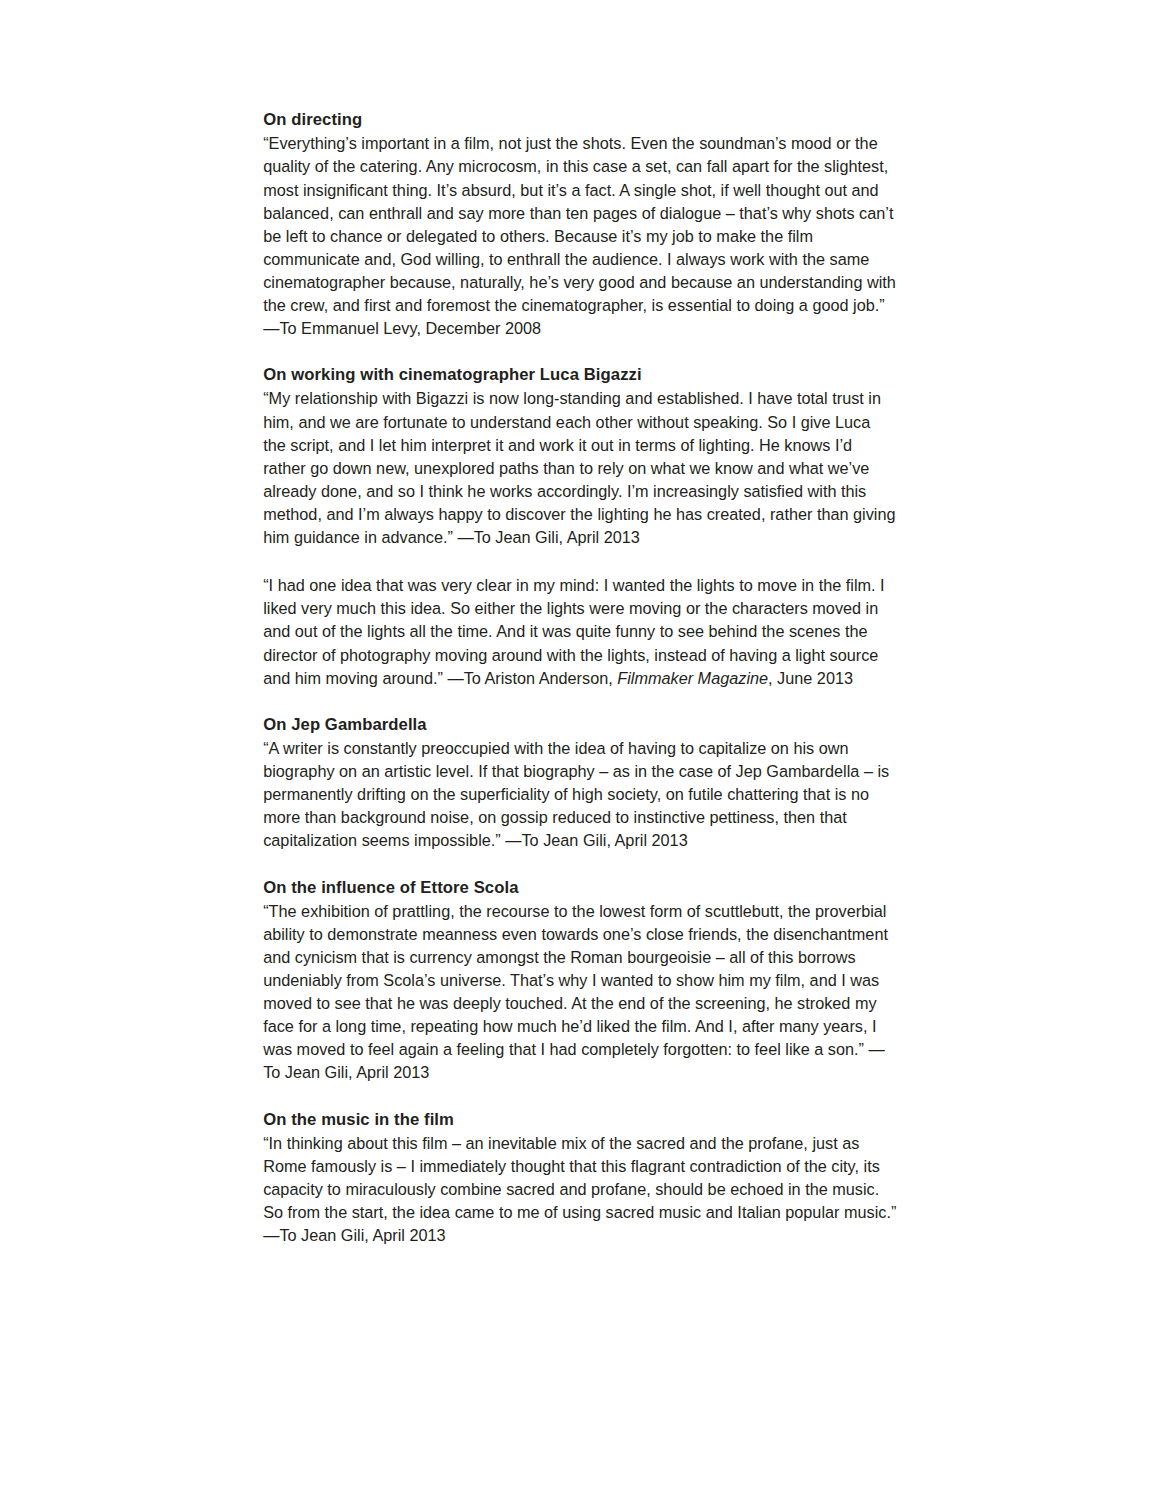On directing
“Everything’s important in a film, not just the shots. Even the soundman’s mood or the quality of the catering. Any microcosm, in this case a set, can fall apart for the slightest, most insignificant thing. It’s absurd, but it’s a fact. A single shot, if well thought out and balanced, can enthrall and say more than ten pages of dialogue – that’s why shots can’t be left to chance or delegated to others. Because it’s my job to make the film communicate and, God willing, to enthrall the audience. I always work with the same cinematographer because, naturally, he’s very good and because an understanding with the crew, and first and foremost the cinematographer, is essential to doing a good job.”
—To Emmanuel Levy, December 2008
On working with cinematographer Luca Bigazzi
“My relationship with Bigazzi is now long-standing and established. I have total trust in him, and we are fortunate to understand each other without speaking. So I give Luca the script, and I let him interpret it and work it out in terms of lighting. He knows I’d rather go down new, unexplored paths than to rely on what we know and what we’ve already done, and so I think he works accordingly. I’m increasingly satisfied with this method, and I’m always happy to discover the lighting he has created, rather than giving him guidance in advance.” —To Jean Gili, April 2013
“I had one idea that was very clear in my mind: I wanted the lights to move in the film. I liked very much this idea. So either the lights were moving or the characters moved in and out of the lights all the time. And it was quite funny to see behind the scenes the director of photography moving around with the lights, instead of having a light source and him moving around.” —To Ariston Anderson, Filmmaker Magazine, June 2013
On Jep Gambardella
“A writer is constantly preoccupied with the idea of having to capitalize on his own biography on an artistic level. If that biography – as in the case of Jep Gambardella – is permanently drifting on the superficiality of high society, on futile chattering that is no more than background noise, on gossip reduced to instinctive pettiness, then that capitalization seems impossible.” —To Jean Gili, April 2013
On the influence of Ettore Scola
“The exhibition of prattling, the recourse to the lowest form of scuttlebutt, the proverbial ability to demonstrate meanness even towards one’s close friends, the disenchantment and cynicism that is currency amongst the Roman bourgeoisie – all of this borrows undeniably from Scola’s universe. That’s why I wanted to show him my film, and I was moved to see that he was deeply touched. At the end of the screening, he stroked my face for a long time, repeating how much he’d liked the film. And I, after many years, I was moved to feel again a feeling that I had completely forgotten: to feel like a son.” —To Jean Gili, April 2013
On the music in the film
“In thinking about this film – an inevitable mix of the sacred and the profane, just as Rome famously is – I immediately thought that this flagrant contradiction of the city, its capacity to miraculously combine sacred and profane, should be echoed in the music. So from the start, the idea came to me of using sacred music and Italian popular music.”
—To Jean Gili, April 2013